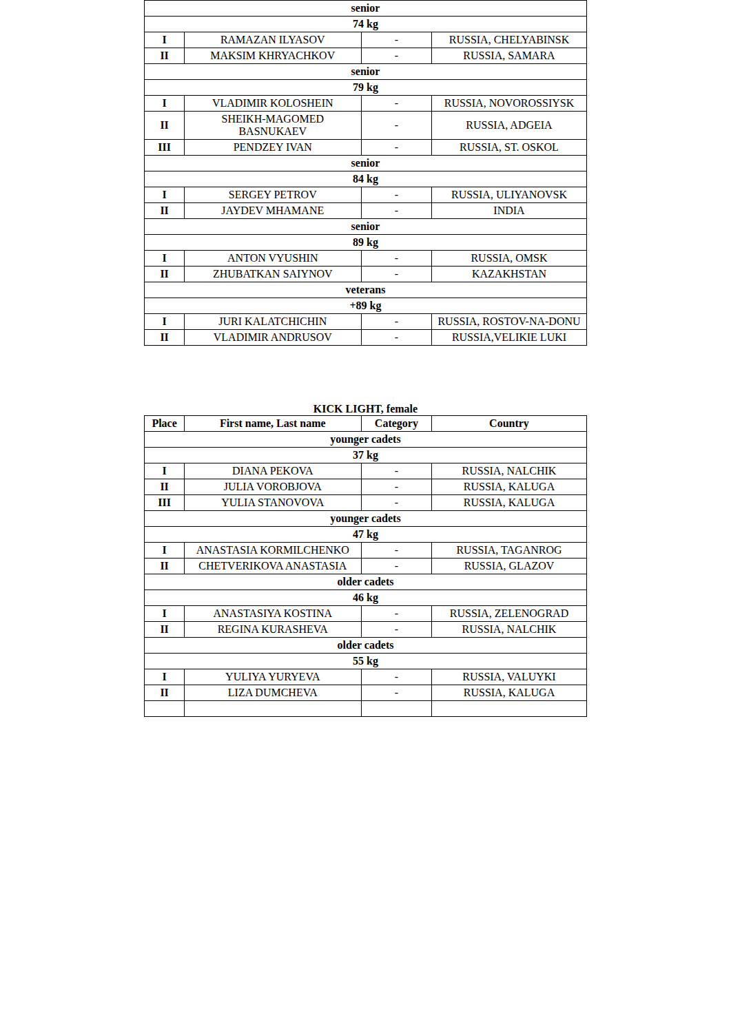| senior |
| 74 kg |
| I | RAMAZAN ILYASOV | - | RUSSIA, CHELYABINSK |
| II | MAKSIM KHRYACHKOV | - | RUSSIA, SAMARA |
| senior |
| 79 kg |
| I | VLADIMIR KOLOSHEIN | - | RUSSIA, NOVOROSSIYSK |
| II | SHEIKH-MAGOMED BASNUKAEV | - | RUSSIA, ADGEIA |
| III | PENDZEY IVAN | - | RUSSIA, ST. OSKOL |
| senior |
| 84 kg |
| I | SERGEY PETROV | - | RUSSIA, ULIYANOVSK |
| II | JAYDEV MHAMANE | - | INDIA |
| senior |
| 89 kg |
| I | ANTON VYUSHIN | - | RUSSIA, OMSK |
| II | ZHUBATKAN SAIYNOV | - | KAZAKHSTAN |
| veterans |
| +89 kg |
| I | JURI KALATCHICHIN | - | RUSSIA, ROSTOV-NA-DONU |
| II | VLADIMIR ANDRUSOV | - | RUSSIA,VELIKIE LUKI |
KICK LIGHT, female
| Place | First name, Last name | Category | Country |
| younger cadets |
| 37 kg |
| I | DIANA PEKOVA | - | RUSSIA, NALCHIK |
| II | JULIA VOROBJOVA | - | RUSSIA, KALUGA |
| III | YULIA STANOVOVA | - | RUSSIA, KALUGA |
| younger cadets |
| 47 kg |
| I | ANASTASIA KORMILCHENKO | - | RUSSIA, TAGANROG |
| II | CHETVERIKOVA ANASTASIA | - | RUSSIA, GLAZOV |
| older cadets |
| 46 kg |
| I | ANASTASIYA KOSTINA | - | RUSSIA, ZELENOGRAD |
| II | REGINA KURASHEVA | - | RUSSIA, NALCHIK |
| older cadets |
| 55 kg |
| I | YULIYA YURYEVA | - | RUSSIA, VALUYKI |
| II | LIZA DUMCHEVA | - | RUSSIA, KALUGA |